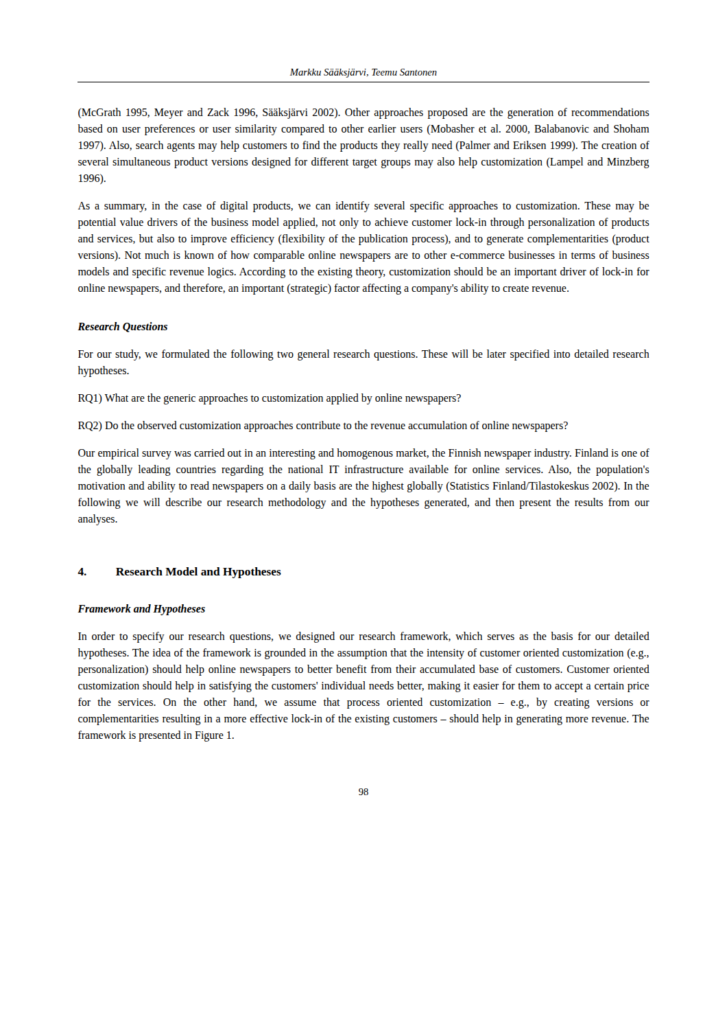Markku Sääksjärvi, Teemu Santonen
(McGrath 1995, Meyer and Zack 1996, Sääksjärvi 2002). Other approaches proposed are the generation of recommendations based on user preferences or user similarity compared to other earlier users (Mobasher et al. 2000, Balabanovic and Shoham 1997). Also, search agents may help customers to find the products they really need (Palmer and Eriksen 1999). The creation of several simultaneous product versions designed for different target groups may also help customization (Lampel and Minzberg 1996).
As a summary, in the case of digital products, we can identify several specific approaches to customization. These may be potential value drivers of the business model applied, not only to achieve customer lock-in through personalization of products and services, but also to improve efficiency (flexibility of the publication process), and to generate complementarities (product versions). Not much is known of how comparable online newspapers are to other e-commerce businesses in terms of business models and specific revenue logics. According to the existing theory, customization should be an important driver of lock-in for online newspapers, and therefore, an important (strategic) factor affecting a company's ability to create revenue.
Research Questions
For our study, we formulated the following two general research questions. These will be later specified into detailed research hypotheses.
RQ1) What are the generic approaches to customization applied by online newspapers?
RQ2) Do the observed customization approaches contribute to the revenue accumulation of online newspapers?
Our empirical survey was carried out in an interesting and homogenous market, the Finnish newspaper industry. Finland is one of the globally leading countries regarding the national IT infrastructure available for online services. Also, the population's motivation and ability to read newspapers on a daily basis are the highest globally (Statistics Finland/Tilastokeskus 2002). In the following we will describe our research methodology and the hypotheses generated, and then present the results from our analyses.
4. Research Model and Hypotheses
Framework and Hypotheses
In order to specify our research questions, we designed our research framework, which serves as the basis for our detailed hypotheses. The idea of the framework is grounded in the assumption that the intensity of customer oriented customization (e.g., personalization) should help online newspapers to better benefit from their accumulated base of customers. Customer oriented customization should help in satisfying the customers' individual needs better, making it easier for them to accept a certain price for the services. On the other hand, we assume that process oriented customization – e.g., by creating versions or complementarities resulting in a more effective lock-in of the existing customers – should help in generating more revenue. The framework is presented in Figure 1.
98